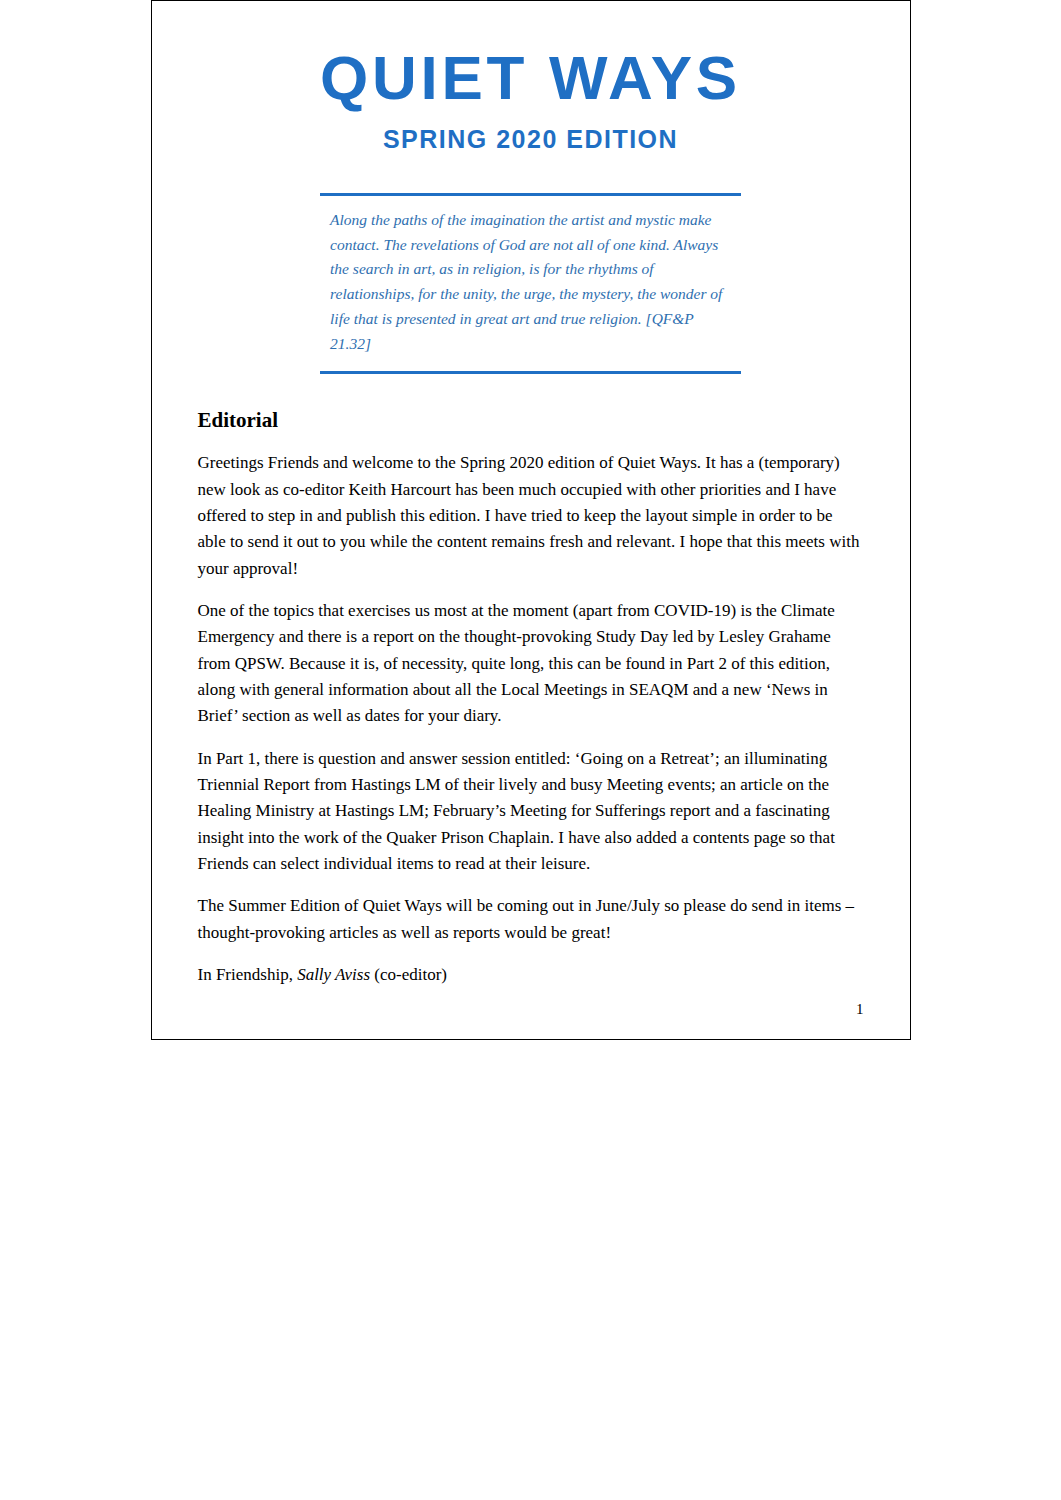QUIET WAYS
SPRING 2020 EDITION
Along the paths of the imagination the artist and mystic make contact. The revelations of God are not all of one kind. Always the search in art, as in religion, is for the rhythms of relationships, for the unity, the urge, the mystery, the wonder of life that is presented in great art and true religion. [QF&P 21.32]
Editorial
Greetings Friends and welcome to the Spring 2020 edition of Quiet Ways. It has a (temporary) new look as co-editor Keith Harcourt has been much occupied with other priorities and I have offered to step in and publish this edition. I have tried to keep the layout simple in order to be able to send it out to you while the content remains fresh and relevant. I hope that this meets with your approval!
One of the topics that exercises us most at the moment (apart from COVID-19) is the Climate Emergency and there is a report on the thought-provoking Study Day led by Lesley Grahame from QPSW. Because it is, of necessity, quite long, this can be found in Part 2 of this edition, along with general information about all the Local Meetings in SEAQM and a new ‘News in Brief’ section as well as dates for your diary.
In Part 1, there is question and answer session entitled: ‘Going on a Retreat’; an illuminating Triennial Report from Hastings LM of their lively and busy Meeting events; an article on the Healing Ministry at Hastings LM; February’s Meeting for Sufferings report and a fascinating insight into the work of the Quaker Prison Chaplain. I have also added a contents page so that Friends can select individual items to read at their leisure.
The Summer Edition of Quiet Ways will be coming out in June/July so please do send in items – thought-provoking articles as well as reports would be great!
In Friendship, Sally Aviss (co-editor)
1